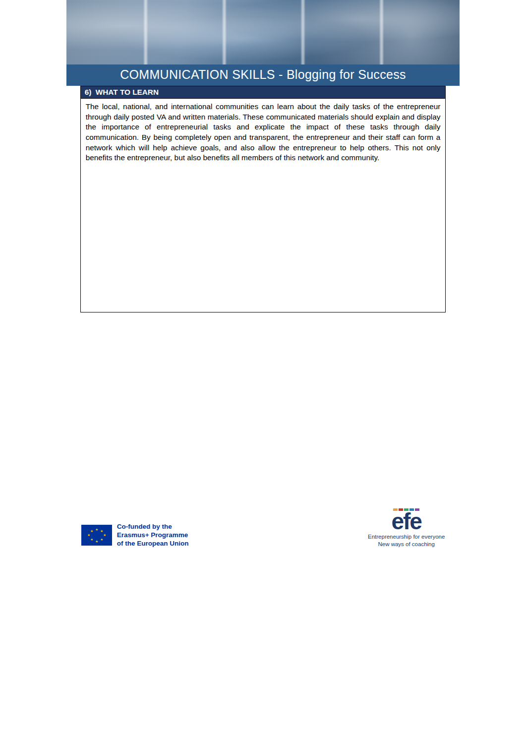COMMUNICATION SKILLS - Blogging for Success
6) WHAT TO LEARN
The local, national, and international communities can learn about the daily tasks of the entrepreneur through daily posted VA and written materials. These communicated materials should explain and display the importance of entrepreneurial tasks and explicate the impact of these tasks through daily communication. By being completely open and transparent, the entrepreneur and their staff can form a network which will help achieve goals, and also allow the entrepreneur to help others. This not only benefits the entrepreneur, but also benefits all members of this network and community.
★ ★ ★ ★ ★ ★ ★ ★
Co-funded by the
Erasmus+ Programme
of the European Union
efe
Entrepreneurship for everyone
New ways of coaching